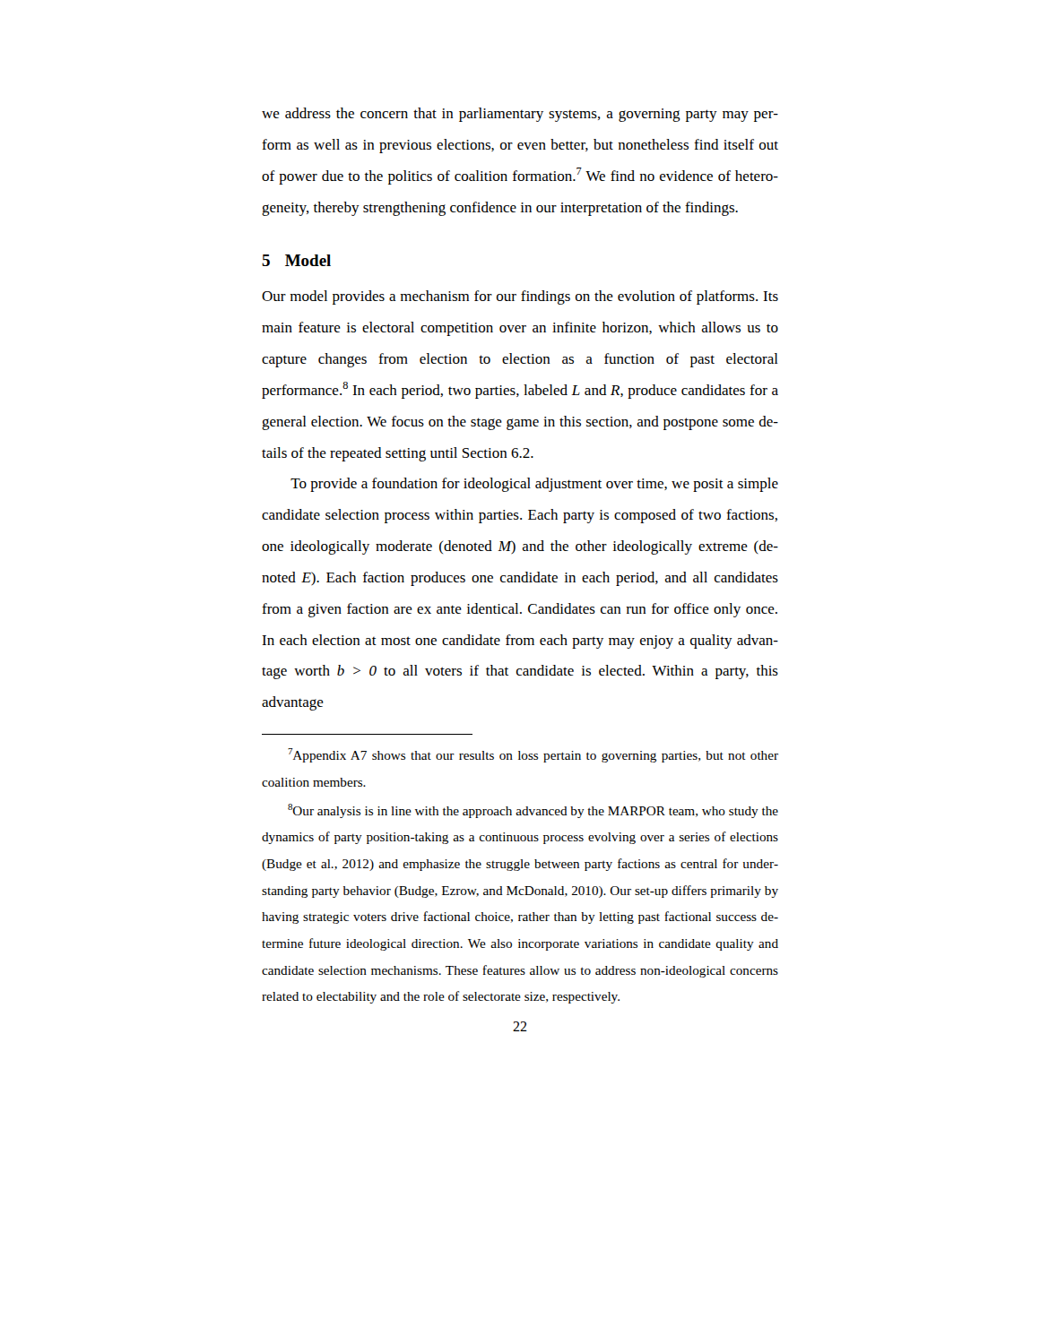we address the concern that in parliamentary systems, a governing party may perform as well as in previous elections, or even better, but nonetheless find itself out of power due to the politics of coalition formation.7 We find no evidence of heterogeneity, thereby strengthening confidence in our interpretation of the findings.
5 Model
Our model provides a mechanism for our findings on the evolution of platforms. Its main feature is electoral competition over an infinite horizon, which allows us to capture changes from election to election as a function of past electoral performance.8 In each period, two parties, labeled L and R, produce candidates for a general election. We focus on the stage game in this section, and postpone some details of the repeated setting until Section 6.2.
To provide a foundation for ideological adjustment over time, we posit a simple candidate selection process within parties. Each party is composed of two factions, one ideologically moderate (denoted M) and the other ideologically extreme (denoted E). Each faction produces one candidate in each period, and all candidates from a given faction are ex ante identical. Candidates can run for office only once. In each election at most one candidate from each party may enjoy a quality advantage worth b > 0 to all voters if that candidate is elected. Within a party, this advantage
7Appendix A7 shows that our results on loss pertain to governing parties, but not other coalition members.
8Our analysis is in line with the approach advanced by the MARPOR team, who study the dynamics of party position-taking as a continuous process evolving over a series of elections (Budge et al., 2012) and emphasize the struggle between party factions as central for understanding party behavior (Budge, Ezrow, and McDonald, 2010). Our set-up differs primarily by having strategic voters drive factional choice, rather than by letting past factional success determine future ideological direction. We also incorporate variations in candidate quality and candidate selection mechanisms. These features allow us to address non-ideological concerns related to electability and the role of selectorate size, respectively.
22